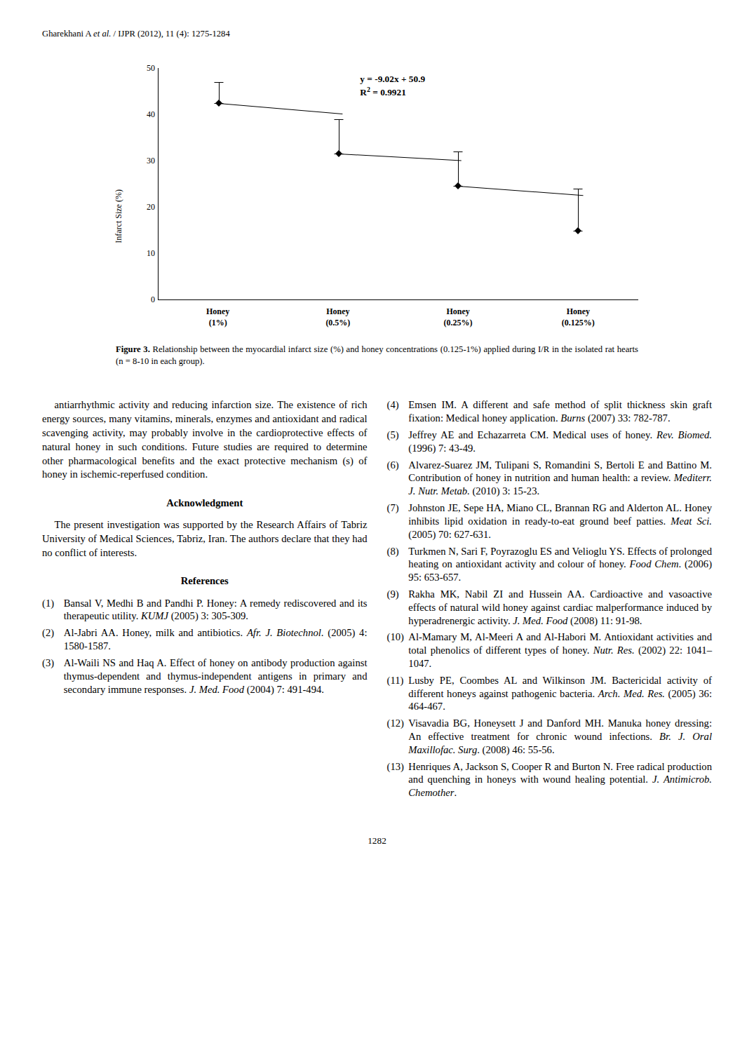Gharekhani A et al. / IJPR (2012), 11 (4): 1275-1284
Infarct Size (%)
50 40 30 20 10 0
y = -9.02x + 50.9
R2 = 0.9921
Honey(1%)
Honey(0.5%)
Honey(0.25%)
Honey(0.125%)
Figure 3. Relationship between the myocardial infarct size (%) and honey concentrations (0.125-1%) applied during I/R in the isolated rat hearts (n = 8-10 in each group).
antiarrhythmic activity and reducing infarction size. The existence of rich energy sources, many vitamins, minerals, enzymes and antioxidant and radical scavenging activity, may probably involve in the cardioprotective effects of natural honey in such conditions. Future studies are required to determine other pharmacological benefits and the exact protective mechanism (s) of honey in ischemic-reperfused condition.
Acknowledgment
The present investigation was supported by the Research Affairs of Tabriz University of Medical Sciences, Tabriz, Iran. The authors declare that they had no conflict of interests.
References
Bansal V, Medhi B and Pandhi P. Honey: A remedy rediscovered and its therapeutic utility. KUMJ (2005) 3: 305-309.
Al-Jabri AA. Honey, milk and antibiotics. Afr. J. Biotechnol. (2005) 4: 1580-1587.
Al-Waili NS and Haq A. Effect of honey on antibody production against thymus-dependent and thymus-independent antigens in primary and secondary immune responses. J. Med. Food (2004) 7: 491-494.
Emsen IM. A different and safe method of split thickness skin graft fixation: Medical honey application. Burns (2007) 33: 782-787.
Jeffrey AE and Echazarreta CM. Medical uses of honey. Rev. Biomed. (1996) 7: 43-49.
Alvarez-Suarez JM, Tulipani S, Romandini S, Bertoli E and Battino M. Contribution of honey in nutrition and human health: a review. Mediterr. J. Nutr. Metab. (2010) 3: 15-23.
Johnston JE, Sepe HA, Miano CL, Brannan RG and Alderton AL. Honey inhibits lipid oxidation in ready-to-eat ground beef patties. Meat Sci. (2005) 70: 627-631.
Turkmen N, Sari F, Poyrazoglu ES and Velioglu YS. Effects of prolonged heating on antioxidant activity and colour of honey. Food Chem. (2006) 95: 653-657.
Rakha MK, Nabil ZI and Hussein AA. Cardioactive and vasoactive effects of natural wild honey against cardiac malperformance induced by hyperadrenergic activity. J. Med. Food (2008) 11: 91-98.
Al-Mamary M, Al-Meeri A and Al-Habori M. Antioxidant activities and total phenolics of different types of honey. Nutr. Res. (2002) 22: 1041–1047.
Lusby PE, Coombes AL and Wilkinson JM. Bactericidal activity of different honeys against pathogenic bacteria. Arch. Med. Res. (2005) 36: 464-467.
Visavadia BG, Honeysett J and Danford MH. Manuka honey dressing: An effective treatment for chronic wound infections. Br. J. Oral Maxillofac. Surg. (2008) 46: 55-56.
Henriques A, Jackson S, Cooper R and Burton N. Free radical production and quenching in honeys with wound healing potential. J. Antimicrob. Chemother.
1282